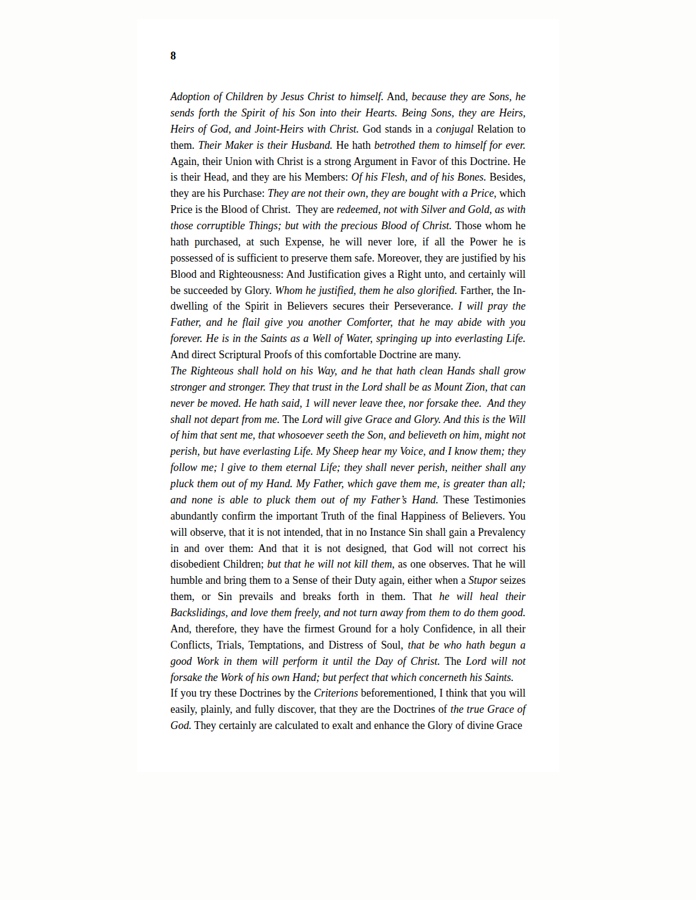8
Adoption of Children by Jesus Christ to himself. And, because they are Sons, he sends forth the Spirit of his Son into their Hearts. Being Sons, they are Heirs, Heirs of God, and Joint-Heirs with Christ. God stands in a conjugal Relation to them. Their Maker is their Husband. He hath betrothed them to himself for ever. Again, their Union with Christ is a strong Argument in Favor of this Doctrine. He is their Head, and they are his Members: Of his Flesh, and of his Bones. Besides, they are his Purchase: They are not their own, they are bought with a Price, which Price is the Blood of Christ. They are redeemed, not with Silver and Gold, as with those corruptible Things; but with the precious Blood of Christ. Those whom he hath purchased, at such Expense, he will never lore, if all the Power he is possessed of is sufficient to preserve them safe. Moreover, they are justified by his Blood and Righteousness: And Justification gives a Right unto, and certainly will be succeeded by Glory. Whom he justified, them he also glorified. Farther, the In-dwelling of the Spirit in Believers secures their Perseverance. I will pray the Father, and he flail give you another Comforter, that he may abide with you forever. He is in the Saints as a Well of Water, springing up into everlasting Life. And direct Scriptural Proofs of this comfortable Doctrine are many.
The Righteous shall hold on his Way, and he that hath clean Hands shall grow stronger and stronger. They that trust in the Lord shall be as Mount Zion, that can never be moved. He hath said, 1 will never leave thee, nor forsake thee. And they shall not depart from me. The Lord will give Grace and Glory. And this is the Will of him that sent me, that whosoever seeth the Son, and believeth on him, might not perish, but have everlasting Life. My Sheep hear my Voice, and I know them; they follow me; l give to them eternal Life; they shall never perish, neither shall any pluck them out of my Hand. My Father, which gave them me, is greater than all; and none is able to pluck them out of my Father’s Hand. These Testimonies abundantly confirm the important Truth of the final Happiness of Believers. You will observe, that it is not intended, that in no Instance Sin shall gain a Prevalency in and over them: And that it is not designed, that God will not correct his disobedient Children; but that he will not kill them, as one observes. That he will humble and bring them to a Sense of their Duty again, either when a Stupor seizes them, or Sin prevails and breaks forth in them. That he will heal their Backslidings, and love them freely, and not turn away from them to do them good. And, therefore, they have the firmest Ground for a holy Confidence, in all their Conflicts, Trials, Temptations, and Distress of Soul, that be who hath begun a good Work in them will perform it until the Day of Christ. The Lord will not forsake the Work of his own Hand; but perfect that which concerneth his Saints.
If you try these Doctrines by the Criterions beforementioned, I think that you will easily, plainly, and fully discover, that they are the Doctrines of the true Grace of God. They certainly are calculated to exalt and enhance the Glory of divine Grace